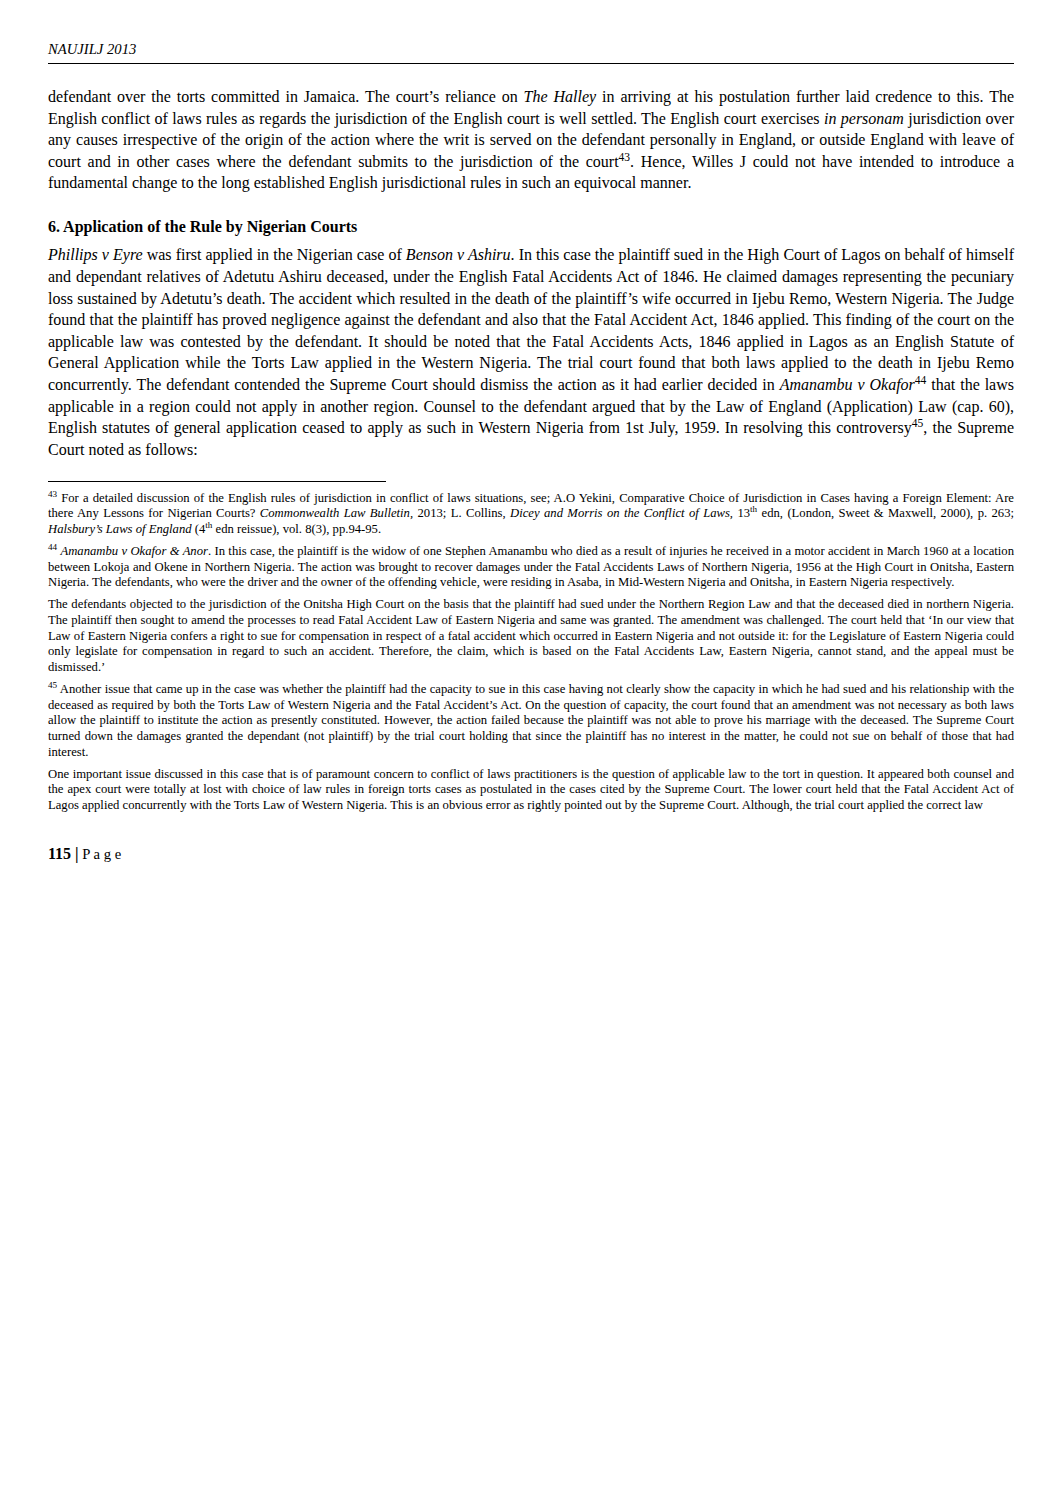NAUJILJ 2013
defendant over the torts committed in Jamaica. The court’s reliance on The Halley in arriving at his postulation further laid credence to this. The English conflict of laws rules as regards the jurisdiction of the English court is well settled. The English court exercises in personam jurisdiction over any causes irrespective of the origin of the action where the writ is served on the defendant personally in England, or outside England with leave of court and in other cases where the defendant submits to the jurisdiction of the court43. Hence, Willes J could not have intended to introduce a fundamental change to the long established English jurisdictional rules in such an equivocal manner.
6. Application of the Rule by Nigerian Courts
Phillips v Eyre was first applied in the Nigerian case of Benson v Ashiru. In this case the plaintiff sued in the High Court of Lagos on behalf of himself and dependant relatives of Adetutu Ashiru deceased, under the English Fatal Accidents Act of 1846. He claimed damages representing the pecuniary loss sustained by Adetutu’s death. The accident which resulted in the death of the plaintiff’s wife occurred in Ijebu Remo, Western Nigeria. The Judge found that the plaintiff has proved negligence against the defendant and also that the Fatal Accident Act, 1846 applied. This finding of the court on the applicable law was contested by the defendant. It should be noted that the Fatal Accidents Acts, 1846 applied in Lagos as an English Statute of General Application while the Torts Law applied in the Western Nigeria. The trial court found that both laws applied to the death in Ijebu Remo concurrently. The defendant contended the Supreme Court should dismiss the action as it had earlier decided in Amanambu v Okafor44 that the laws applicable in a region could not apply in another region. Counsel to the defendant argued that by the Law of England (Application) Law (cap. 60), English statutes of general application ceased to apply as such in Western Nigeria from 1st July, 1959. In resolving this controversy45, the Supreme Court noted as follows:
43 For a detailed discussion of the English rules of jurisdiction in conflict of laws situations, see; A.O Yekini, Comparative Choice of Jurisdiction in Cases having a Foreign Element: Are there Any Lessons for Nigerian Courts? Commonwealth Law Bulletin, 2013; L. Collins, Dicey and Morris on the Conflict of Laws, 13th edn, (London, Sweet & Maxwell, 2000), p. 263; Halsbury’s Laws of England (4th edn reissue), vol. 8(3), pp.94-95.
44 Amanambu v Okafor & Anor. In this case, the plaintiff is the widow of one Stephen Amanambu who died as a result of injuries he received in a motor accident in March 1960 at a location between Lokoja and Okene in Northern Nigeria. The action was brought to recover damages under the Fatal Accidents Laws of Northern Nigeria, 1956 at the High Court in Onitsha, Eastern Nigeria. The defendants, who were the driver and the owner of the offending vehicle, were residing in Asaba, in Mid-Western Nigeria and Onitsha, in Eastern Nigeria respectively.
The defendants objected to the jurisdiction of the Onitsha High Court on the basis that the plaintiff had sued under the Northern Region Law and that the deceased died in northern Nigeria. The plaintiff then sought to amend the processes to read Fatal Accident Law of Eastern Nigeria and same was granted. The amendment was challenged. The court held that ‘In our view that Law of Eastern Nigeria confers a right to sue for compensation in respect of a fatal accident which occurred in Eastern Nigeria and not outside it: for the Legislature of Eastern Nigeria could only legislate for compensation in regard to such an accident. Therefore, the claim, which is based on the Fatal Accidents Law, Eastern Nigeria, cannot stand, and the appeal must be dismissed.’
45 Another issue that came up in the case was whether the plaintiff had the capacity to sue in this case having not clearly show the capacity in which he had sued and his relationship with the deceased as required by both the Torts Law of Western Nigeria and the Fatal Accident’s Act. On the question of capacity, the court found that an amendment was not necessary as both laws allow the plaintiff to institute the action as presently constituted. However, the action failed because the plaintiff was not able to prove his marriage with the deceased. The Supreme Court turned down the damages granted the dependant (not plaintiff) by the trial court holding that since the plaintiff has no interest in the matter, he could not sue on behalf of those that had interest.
One important issue discussed in this case that is of paramount concern to conflict of laws practitioners is the question of applicable law to the tort in question. It appeared both counsel and the apex court were totally at lost with choice of law rules in foreign torts cases as postulated in the cases cited by the Supreme Court. The lower court held that the Fatal Accident Act of Lagos applied concurrently with the Torts Law of Western Nigeria. This is an obvious error as rightly pointed out by the Supreme Court. Although, the trial court applied the correct law
115 | P a g e